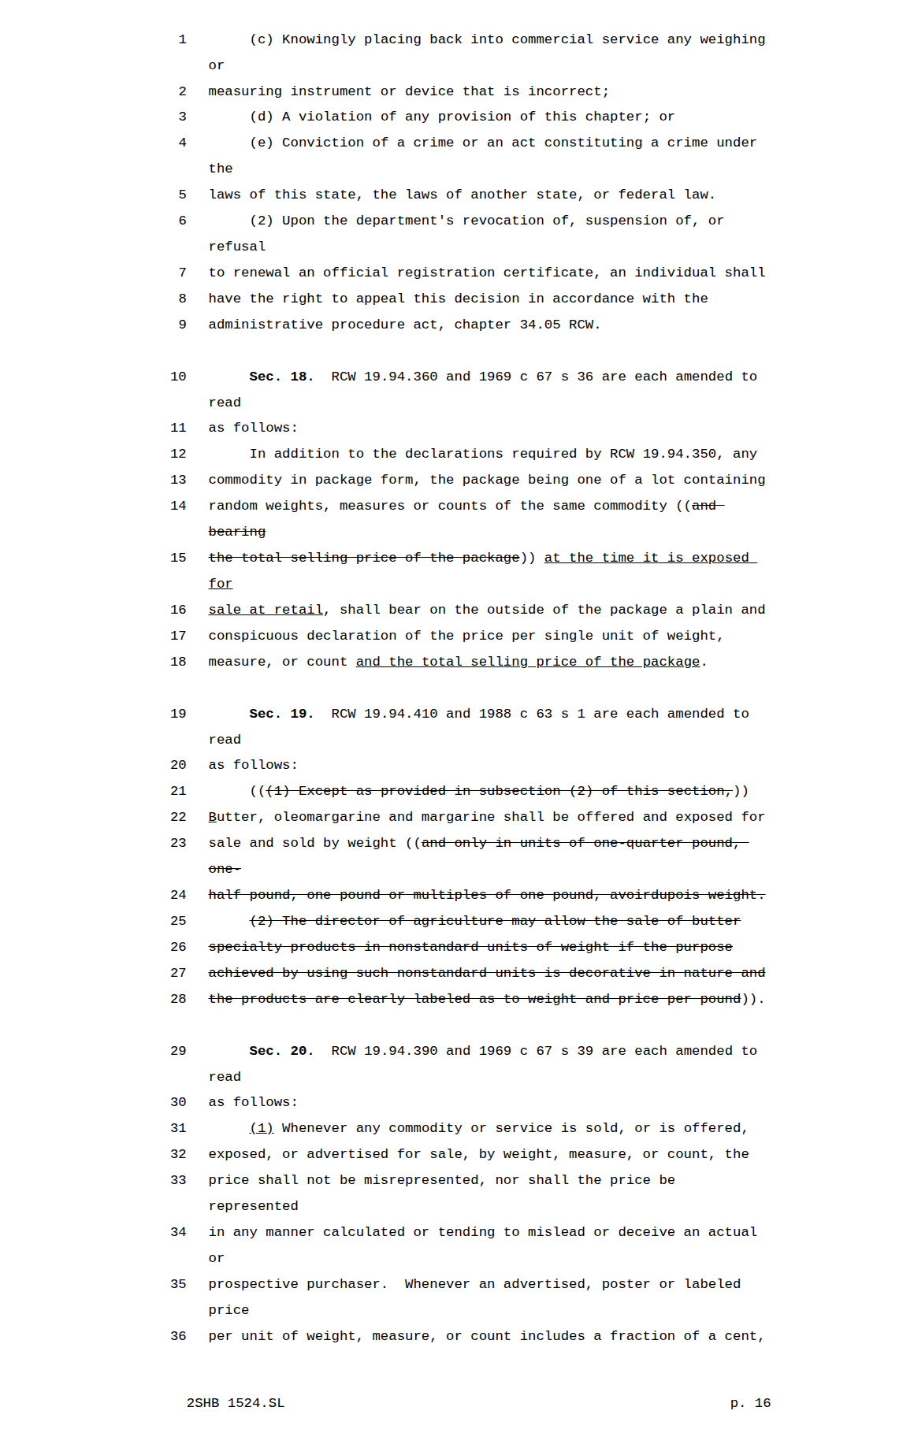1 (c) Knowingly placing back into commercial service any weighing or
2 measuring instrument or device that is incorrect;
3 (d) A violation of any provision of this chapter; or
4 (e) Conviction of a crime or an act constituting a crime under the
5 laws of this state, the laws of another state, or federal law.
6 (2) Upon the department's revocation of, suspension of, or refusal
7 to renewal an official registration certificate, an individual shall
8 have the right to appeal this decision in accordance with the
9 administrative procedure act, chapter 34.05 RCW.
10 Sec. 18. RCW 19.94.360 and 1969 c 67 s 36 are each amended to read
11 as follows:
12 In addition to the declarations required by RCW 19.94.350, any
13 commodity in package form, the package being one of a lot containing
14 random weights, measures or counts of the same commodity ((and bearing
15 the total selling price of the package)) at the time it is exposed for
16 sale at retail, shall bear on the outside of the package a plain and
17 conspicuous declaration of the price per single unit of weight,
18 measure, or count and the total selling price of the package.
19 Sec. 19. RCW 19.94.410 and 1988 c 63 s 1 are each amended to read
20 as follows:
21 (((1) Except as provided in subsection (2) of this section,))
22 Butter, oleomargarine and margarine shall be offered and exposed for
23 sale and sold by weight ((and only in units of one-quarter pound, one-
24 half pound, one pound or multiples of one pound, avoirdupois weight.
25 (2) The director of agriculture may allow the sale of butter
26 specialty products in nonstandard units of weight if the purpose
27 achieved by using such nonstandard units is decorative in nature and
28 the products are clearly labeled as to weight and price per pound)).
29 Sec. 20. RCW 19.94.390 and 1969 c 67 s 39 are each amended to read
30 as follows:
31 (1) Whenever any commodity or service is sold, or is offered,
32 exposed, or advertised for sale, by weight, measure, or count, the
33 price shall not be misrepresented, nor shall the price be represented
34 in any manner calculated or tending to mislead or deceive an actual or
35 prospective purchaser. Whenever an advertised, poster or labeled price
36 per unit of weight, measure, or count includes a fraction of a cent,
2SHB 1524.SL p. 16